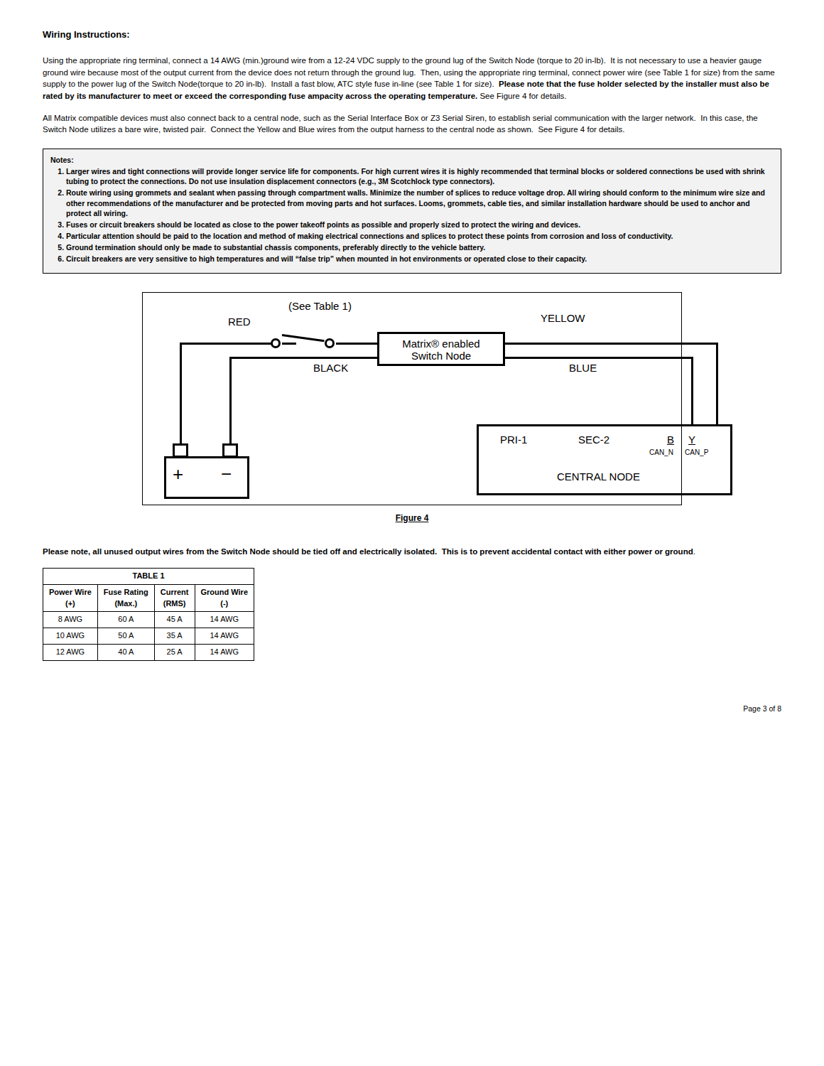Wiring Instructions:
Using the appropriate ring terminal, connect a 14 AWG (min.)ground wire from a 12-24 VDC supply to the ground lug of the Switch Node (torque to 20 in-lb). It is not necessary to use a heavier gauge ground wire because most of the output current from the device does not return through the ground lug. Then, using the appropriate ring terminal, connect power wire (see Table 1 for size) from the same supply to the power lug of the Switch Node(torque to 20 in-lb). Install a fast blow, ATC style fuse in-line (see Table 1 for size). Please note that the fuse holder selected by the installer must also be rated by its manufacturer to meet or exceed the corresponding fuse ampacity across the operating temperature. See Figure 4 for details.
All Matrix compatible devices must also connect back to a central node, such as the Serial Interface Box or Z3 Serial Siren, to establish serial communication with the larger network. In this case, the Switch Node utilizes a bare wire, twisted pair. Connect the Yellow and Blue wires from the output harness to the central node as shown. See Figure 4 for details.
Notes:
Larger wires and tight connections will provide longer service life for components. For high current wires it is highly recommended that terminal blocks or soldered connections be used with shrink tubing to protect the connections. Do not use insulation displacement connectors (e.g., 3M Scotchlock type connectors).
Route wiring using grommets and sealant when passing through compartment walls. Minimize the number of splices to reduce voltage drop. All wiring should conform to the minimum wire size and other recommendations of the manufacturer and be protected from moving parts and hot surfaces. Looms, grommets, cable ties, and similar installation hardware should be used to anchor and protect all wiring.
Fuses or circuit breakers should be located as close to the power takeoff points as possible and properly sized to protect the wiring and devices.
Particular attention should be paid to the location and method of making electrical connections and splices to protect these points from corrosion and loss of conductivity.
Ground termination should only be made to substantial chassis components, preferably directly to the vehicle battery.
Circuit breakers are very sensitive to high temperatures and will “false trip” when mounted in hot environments or operated close to their capacity.
RED (See Table 1) YELLOW BLACK BLUE
Matrix® enabled
Switch Node
PRI-1 SEC-2 B Y CAN_N CAN_P CENTRAL NODE
+ −
Figure 4
Please note, all unused output wires from the Switch Node should be tied off and electrically isolated. This is to prevent accidental contact with either power or ground.
TABLE 1
| Power Wire (+) | Fuse Rating (Max.) | Current (RMS) | Ground Wire (-) |
| --- | --- | --- | --- |
| 8 AWG | 60 A | 45 A | 14 AWG |
| 10 AWG | 50 A | 35 A | 14 AWG |
| 12 AWG | 40 A | 25 A | 14 AWG |
Page 3 of 8